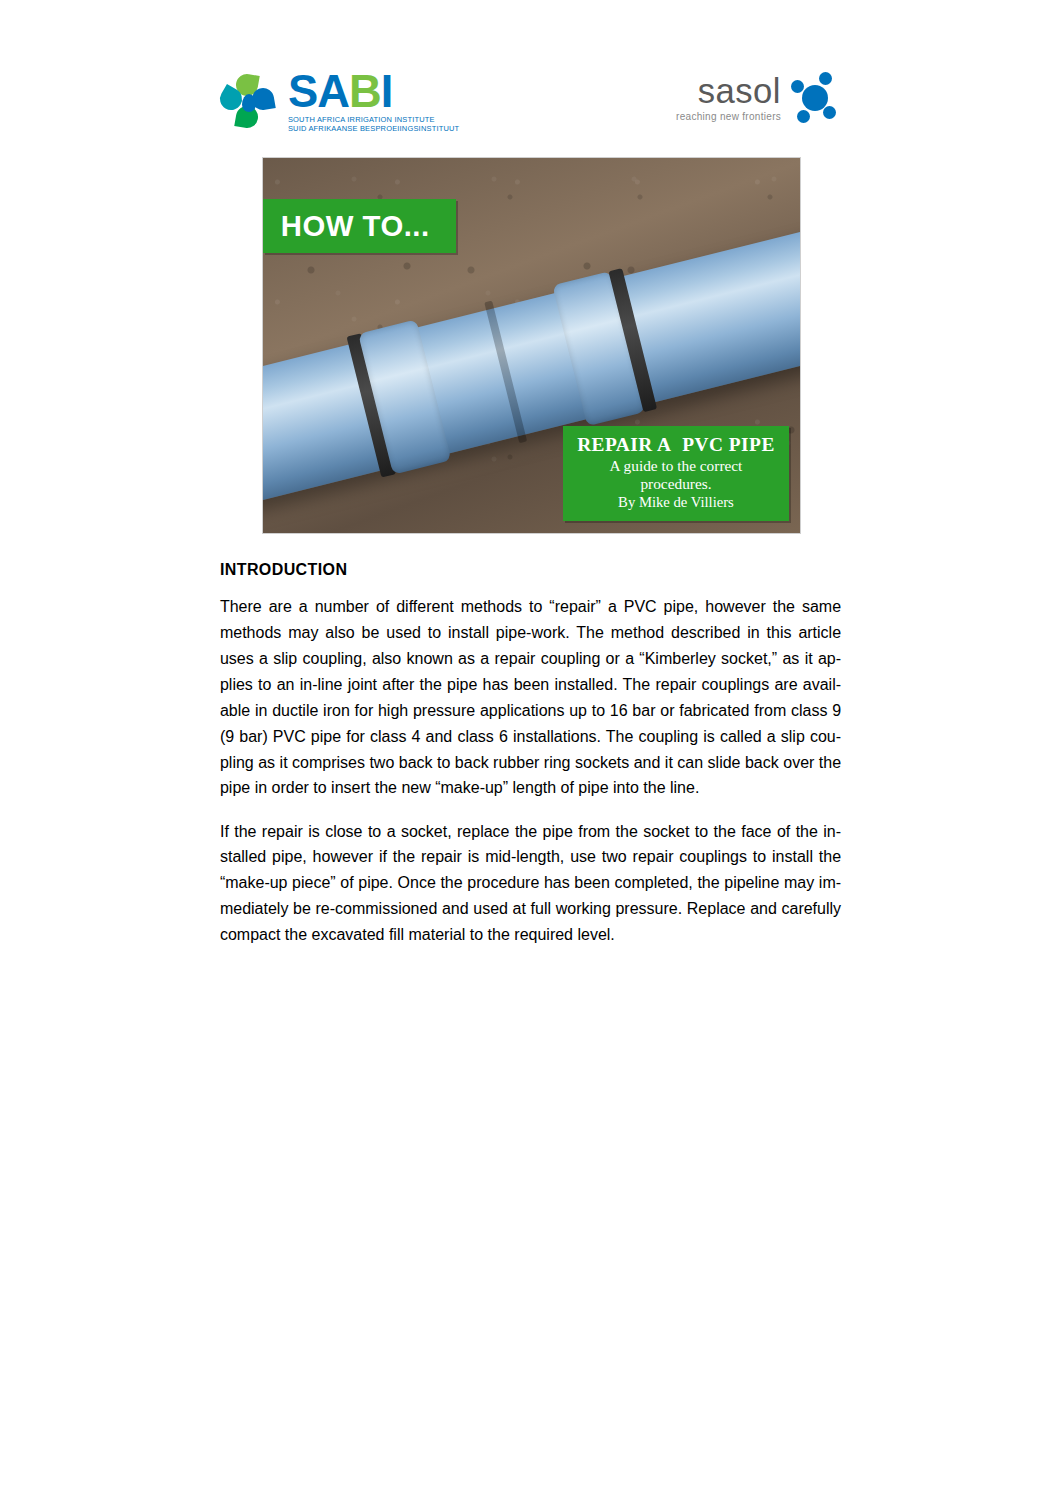SABI
South Africa Irrigation Institute
Suid Afrikaanse Besproeiingsinstituut
sasol
reaching new frontiers
HOW TO...
REPAIR A PVC PIPE
A guide to the correct
procedures.
By Mike de Villiers
INTRODUCTION
There are a number of different methods to “repair” a PVC pipe, however the same methods may also be used to install pipe-work. The method described in this article uses a slip coupling, also known as a repair coupling or a “Kimberley socket,” as it applies to an in-line joint after the pipe has been installed. The repair couplings are available in ductile iron for high pressure applications up to 16 bar or fabricated from class 9 (9 bar) PVC pipe for class 4 and class 6 installations. The coupling is called a slip coupling as it comprises two back to back rubber ring sockets and it can slide back over the pipe in order to insert the new “make-up” length of pipe into the line.
If the repair is close to a socket, replace the pipe from the socket to the face of the installed pipe, however if the repair is mid-length, use two repair couplings to install the “make-up piece” of pipe. Once the procedure has been completed, the pipeline may immediately be re-commissioned and used at full working pressure. Replace and carefully compact the excavated fill material to the required level.